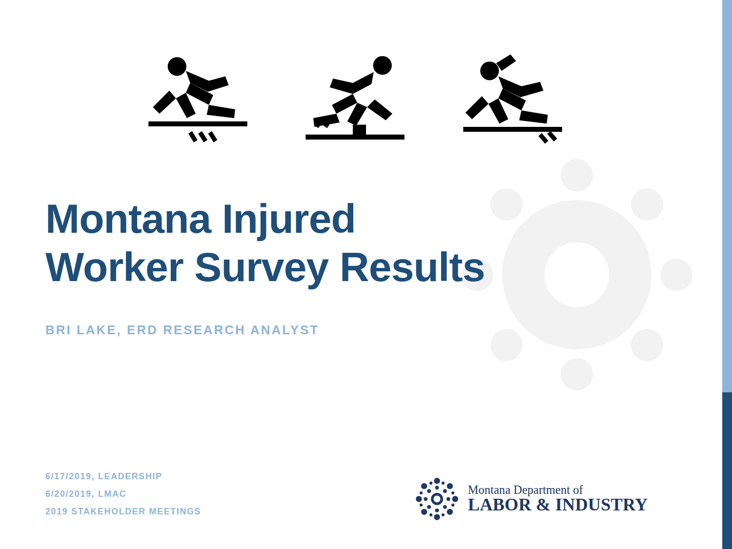Montana Injured Worker Survey Results
Bri Lake, ERD Research Analyst
6/17/2019, Leadership
6/20/2019, LMAC
2019 Stakeholder Meetings
Montana Department of LABOR & INDUSTRY